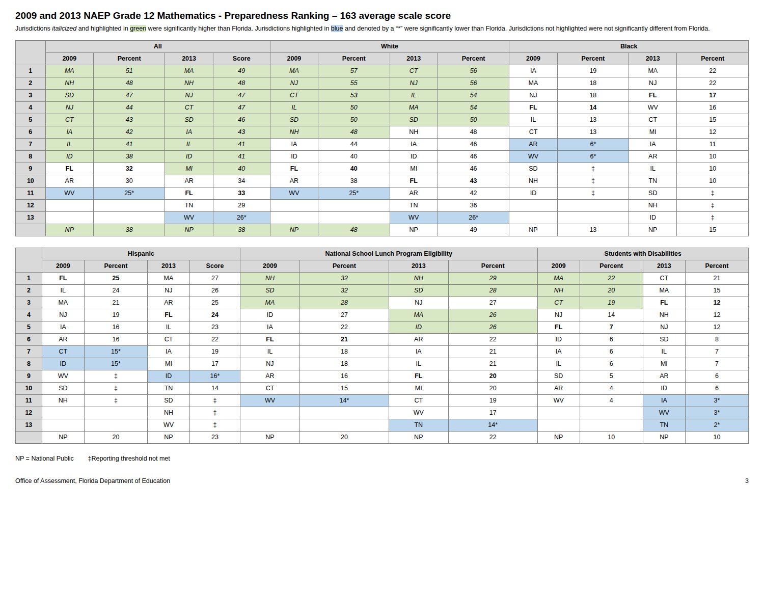2009 and 2013 NAEP Grade 12 Mathematics - Preparedness Ranking – 163 average scale score
Jurisdictions italicized and highlighted in green were significantly higher than Florida. Jurisdictions highlighted in blue and denoted by a “*” were significantly lower than Florida. Jurisdictions not highlighted were not significantly different from Florida.
| | All | White | Black |
| --- | --- | --- | --- |
| 2009 | Percent | 2013 | Score | 2009 | Percent | 2013 | Percent | 2009 | Percent | 2013 | Percent |
| 1 | MA | 51 | MA | 49 | MA | 57 | CT | 56 | IA | 19 | MA | 22 |
| 2 | NH | 48 | NH | 48 | NJ | 55 | NJ | 56 | MA | 18 | NJ | 22 |
| 3 | SD | 47 | NJ | 47 | CT | 53 | IL | 54 | NJ | 18 | FL | 17 |
| 4 | NJ | 44 | CT | 47 | IL | 50 | MA | 54 | FL | 14 | WV | 16 |
| 5 | CT | 43 | SD | 46 | SD | 50 | SD | 50 | IL | 13 | CT | 15 |
| 6 | IA | 42 | IA | 43 | NH | 48 | NH | 48 | CT | 13 | MI | 12 |
| 7 | IL | 41 | IL | 41 | IA | 44 | IA | 46 | AR | 6* | IA | 11 |
| 8 | ID | 38 | ID | 41 | ID | 40 | ID | 46 | WV | 6* | AR | 10 |
| 9 | FL | 32 | MI | 40 | FL | 40 | MI | 46 | SD | ‡ | IL | 10 |
| 10 | AR | 30 | AR | 34 | AR | 38 | FL | 43 | NH | ‡ | TN | 10 |
| 11 | WV | 25* | FL | 33 | WV | 25* | AR | 42 | ID | ‡ | SD | ‡ |
| 12 | | | TN | 29 | | | TN | 36 | | | NH | ‡ |
| 13 | | | WV | 26* | | | WV | 26* | | | ID | ‡ |
| | NP | 38 | NP | 38 | NP | 48 | NP | 49 | NP | 13 | NP | 15 |
| | Hispanic | National School Lunch Program Eligibility | Students with Disabilities |
| --- | --- | --- | --- |
| 2009 | Percent | 2013 | Score | 2009 | Percent | 2013 | Percent | 2009 | Percent | 2013 | Percent |
| 1 | FL | 25 | MA | 27 | NH | 32 | NH | 29 | MA | 22 | CT | 21 |
| 2 | IL | 24 | NJ | 26 | SD | 32 | SD | 28 | NH | 20 | MA | 15 |
| 3 | MA | 21 | AR | 25 | MA | 28 | NJ | 27 | CT | 19 | FL | 12 |
| 4 | NJ | 19 | FL | 24 | ID | 27 | MA | 26 | NJ | 14 | NH | 12 |
| 5 | IA | 16 | IL | 23 | IA | 22 | ID | 26 | FL | 7 | NJ | 12 |
| 6 | AR | 16 | CT | 22 | FL | 21 | AR | 22 | ID | 6 | SD | 8 |
| 7 | CT | 15* | IA | 19 | IL | 18 | IA | 21 | IA | 6 | IL | 7 |
| 8 | ID | 15* | MI | 17 | NJ | 18 | IL | 21 | IL | 6 | MI | 7 |
| 9 | WV | ‡ | ID | 16* | AR | 16 | FL | 20 | SD | 5 | AR | 6 |
| 10 | SD | ‡ | TN | 14 | CT | 15 | MI | 20 | AR | 4 | ID | 6 |
| 11 | NH | ‡ | SD | ‡ | WV | 14* | CT | 19 | WV | 4 | IA | 3* |
| 12 | | | NH | ‡ | | | WV | 17 | | | WV | 3* |
| 13 | | | WV | ‡ | | | TN | 14* | | | TN | 2* |
| | NP | 20 | NP | 23 | NP | 20 | NP | 22 | NP | 10 | NP | 10 |
NP = National Public ‡Reporting threshold not met
Office of Assessment, Florida Department of Education 3